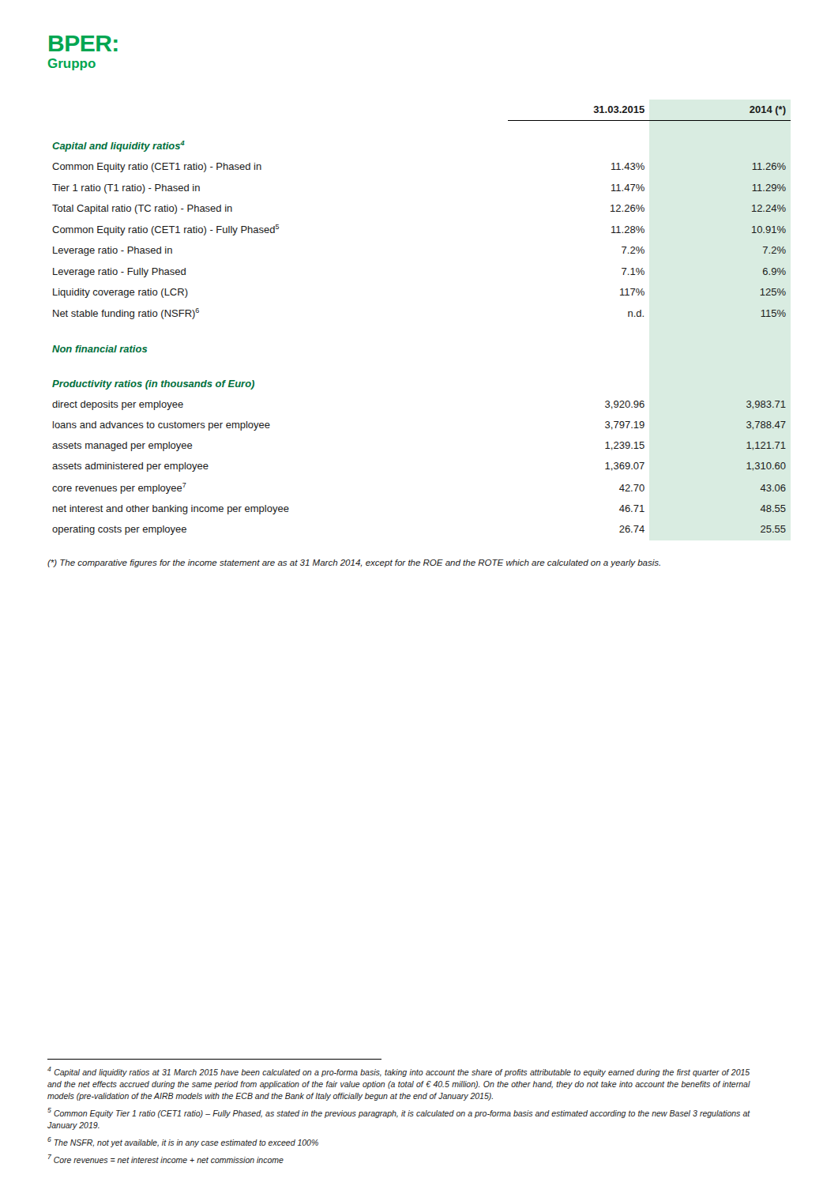BPER:
Gruppo
| | 31.03.2015 | 2014 (*) |
| --- | --- | --- |
| Capital and liquidity ratios 4 | | |
| Common Equity ratio (CET1 ratio) - Phased in | 11.43% | 11.26% |
| Tier 1 ratio (T1 ratio) - Phased in | 11.47% | 11.29% |
| Total Capital ratio (TC ratio) - Phased in | 12.26% | 12.24% |
| Common Equity ratio (CET1 ratio) - Fully Phased 5 | 11.28% | 10.91% |
| Leverage ratio - Phased in | 7.2% | 7.2% |
| Leverage ratio - Fully Phased | 7.1% | 6.9% |
| Liquidity coverage ratio (LCR) | 117% | 125% |
| Net stable funding ratio (NSFR) 6 | n.d. | 115% |
| Non financial ratios | | |
| Productivity ratios (in thousands of Euro) | | |
| direct deposits per employee | 3,920.96 | 3,983.71 |
| loans and advances to customers per employee | 3,797.19 | 3,788.47 |
| assets managed per employee | 1,239.15 | 1,121.71 |
| assets administered per employee | 1,369.07 | 1,310.60 |
| core revenues per employee 7 | 42.70 | 43.06 |
| net interest and other banking income per employee | 46.71 | 48.55 |
| operating costs per employee | 26.74 | 25.55 |
(*) The comparative figures for the income statement are as at 31 March 2014, except for the ROE and the ROTE which are calculated on a yearly basis.
4 Capital and liquidity ratios at 31 March 2015 have been calculated on a pro-forma basis, taking into account the share of profits attributable to equity earned during the first quarter of 2015 and the net effects accrued during the same period from application of the fair value option (a total of € 40.5 million). On the other hand, they do not take into account the benefits of internal models (pre-validation of the AIRB models with the ECB and the Bank of Italy officially begun at the end of January 2015).
5 Common Equity Tier 1 ratio (CET1 ratio) – Fully Phased, as stated in the previous paragraph, it is calculated on a pro-forma basis and estimated according to the new Basel 3 regulations at January 2019.
6 The NSFR, not yet available, it is in any case estimated to exceed 100%
7 Core revenues = net interest income + net commission income